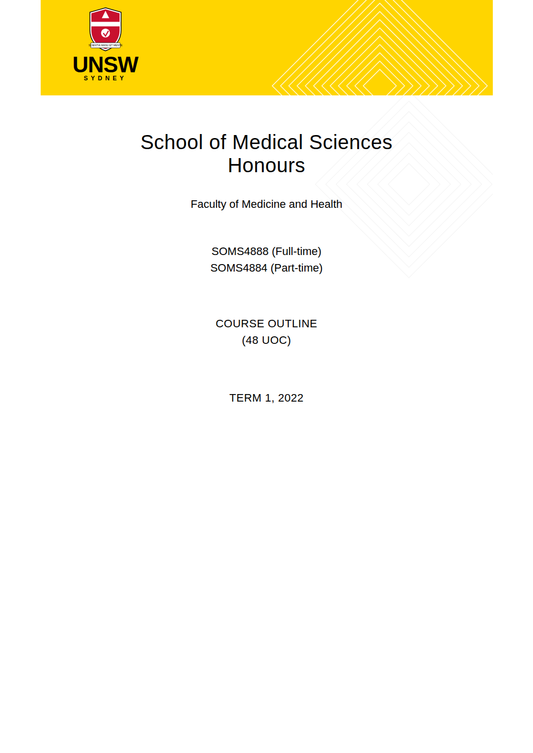SCIENTIA MANU ET MENTE
UNSW
SYDNEY
School of Medical SciencesHonours
Faculty of Medicine and Health
SOMS4888 (Full-time)
SOMS4884 (Part-time)
COURSE OUTLINE
(48 UOC)
TERM 1, 2022